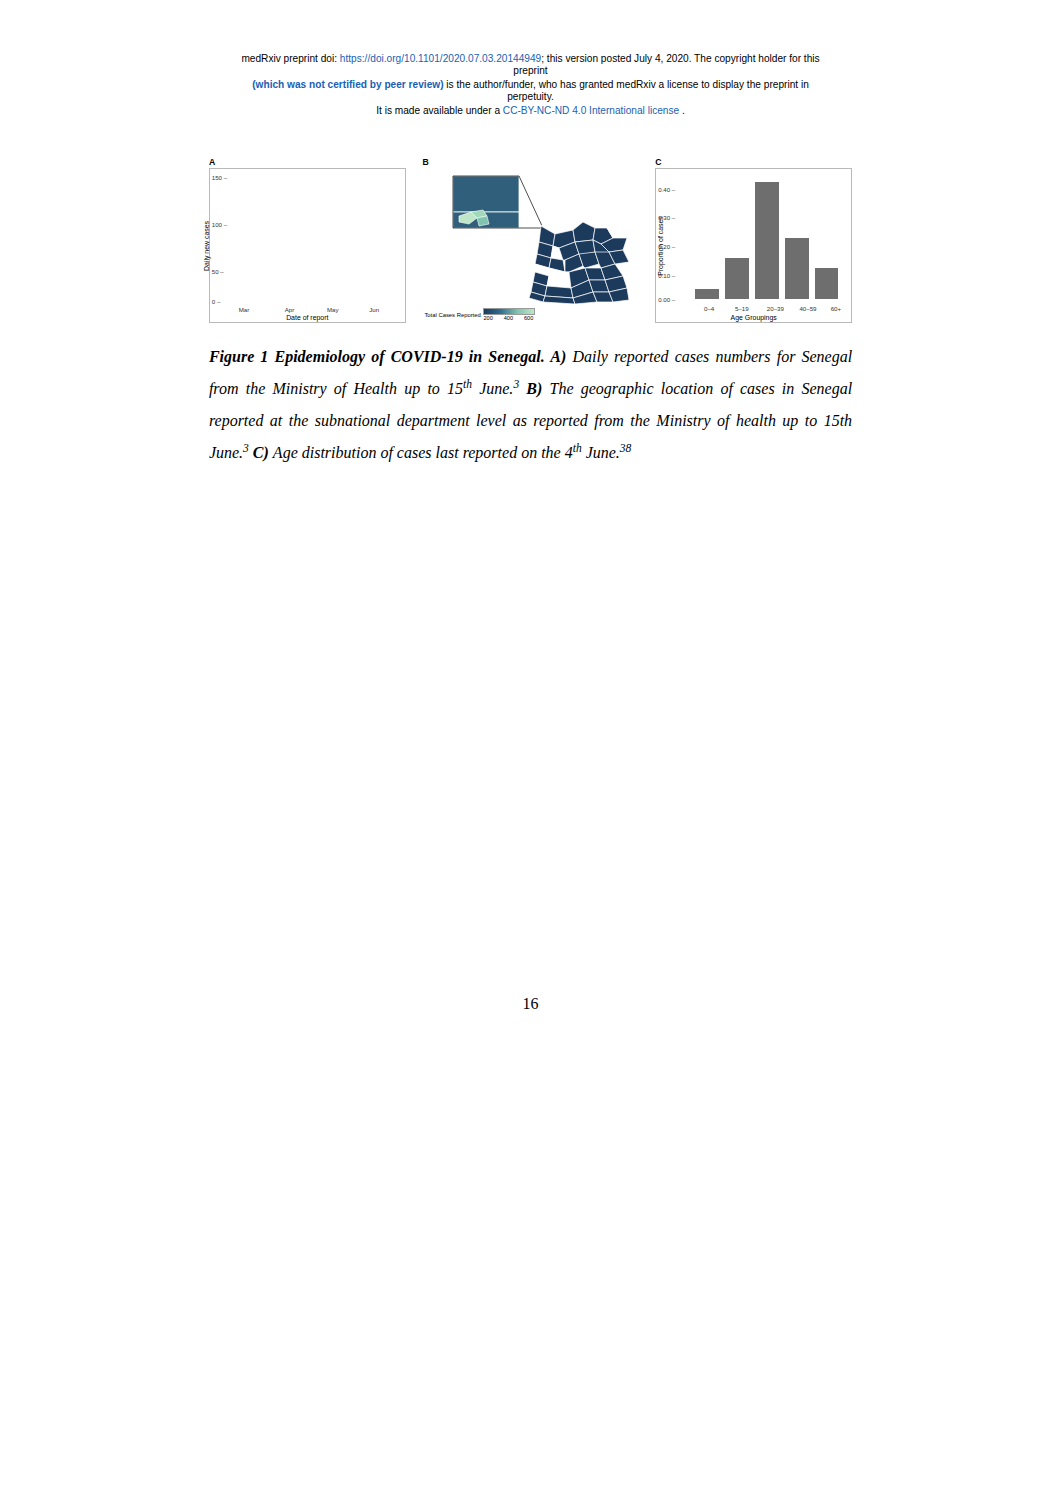medRxiv preprint doi: https://doi.org/10.1101/2020.07.03.20144949; this version posted July 4, 2020. The copyright holder for this preprint
(which was not certified by peer review) is the author/funder, who has granted medRxiv a license to display the preprint in perpetuity.
It is made available under a CC-BY-NC-ND 4.0 International license .
A
Daily new cases
150 –
100 –
50 –
0 –
Mar
Apr
May
Jun
Date of report
B
Total Cases Reported
200400600
C
Proportion of cases
0.40 –
0.30 –
0.20 –
0.10 –
0.00 –
0–4
5–19
20–39
40–59
60+
Age Groupings
Figure 1 Epidemiology of COVID-19 in Senegal. A) Daily reported cases numbers for Senegal from the Ministry of Health up to 15th June.3 B) The geographic location of cases in Senegal reported at the subnational department level as reported from the Ministry of health up to 15th June.3 C) Age distribution of cases last reported on the 4th June.38
16